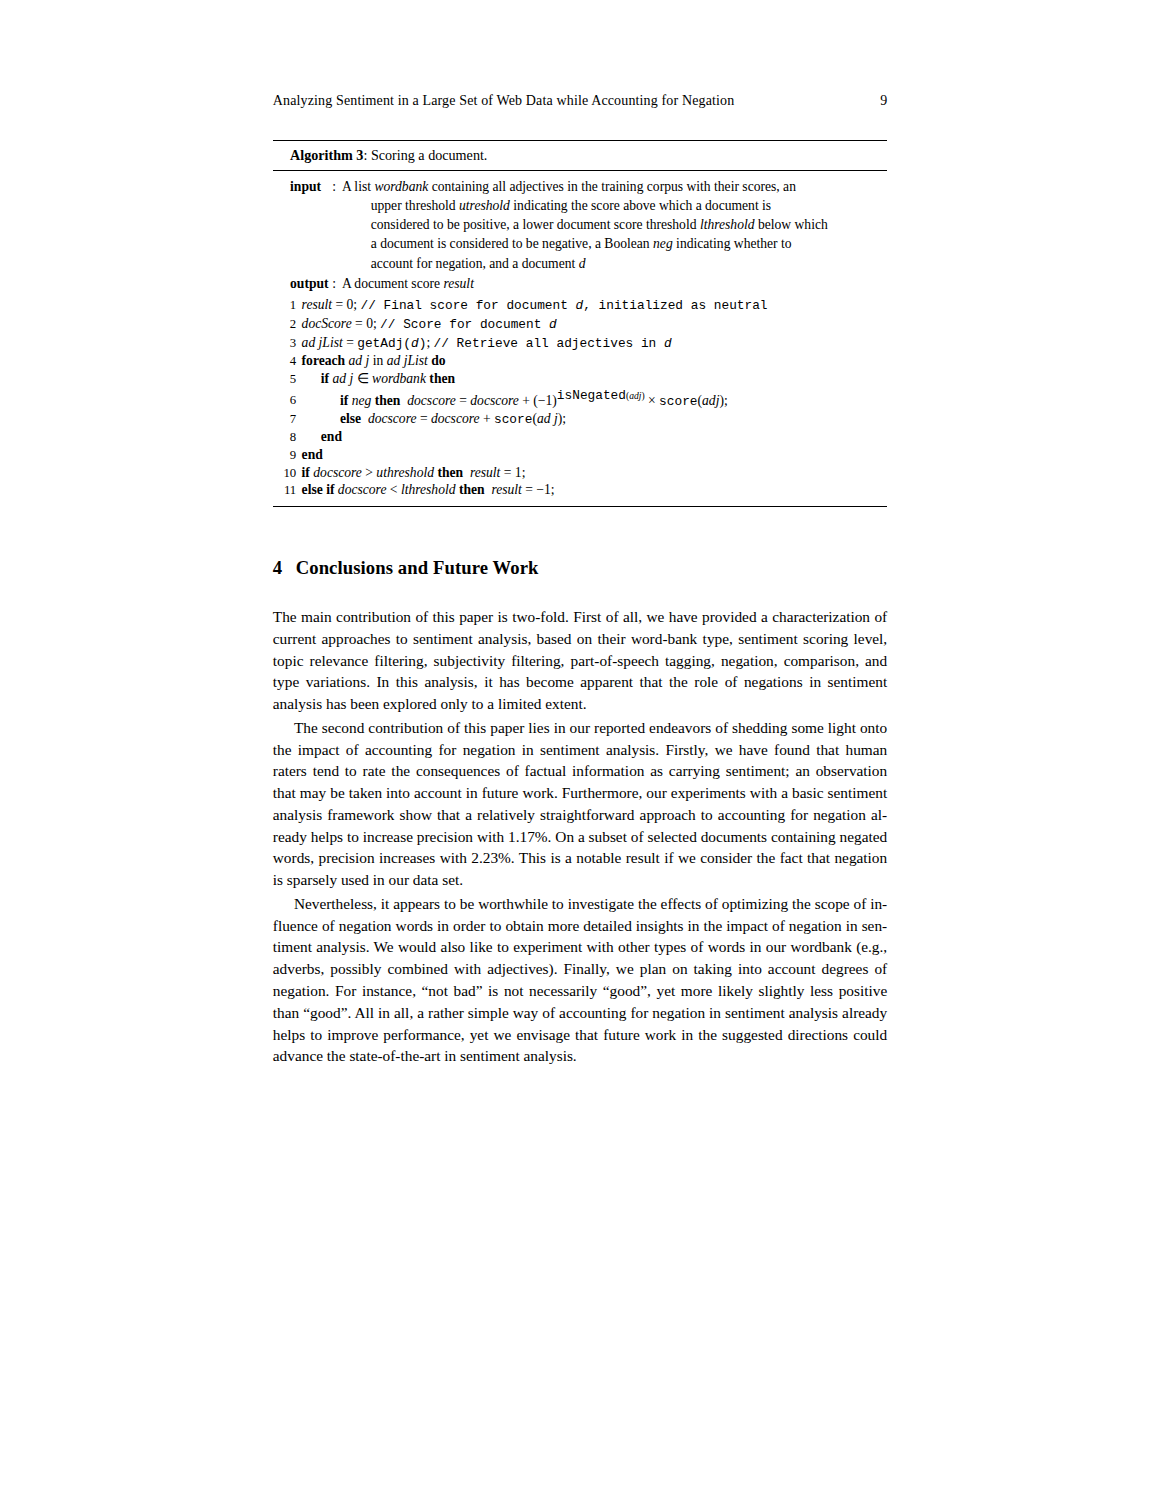Analyzing Sentiment in a Large Set of Web Data while Accounting for Negation 9
Algorithm 3: Scoring a document.
input
:
A list wordbank containing all adjectives in the training corpus with their scores, an upper threshold utreshold indicating the score above which a document is considered to be positive, a lower document score threshold lthreshold below which a document is considered to be negative, a Boolean neg indicating whether to account for negation, and a document d
output
:
A document score result
1
result = 0; // Final score for document d, initialized as neutral
2
docScore = 0; // Score for document d
3
ad jList = getAdj(d); // Retrieve all adjectives in d
4
foreach ad j in ad jList do
5
if ad j ∈ wordbank then
6
if neg then docscore = docscore + (−1)isNegated(adj) × score(adj);
7
else docscore = docscore + score(ad j);
8
end
9
end
10
if docscore > uthreshold then result = 1;
11
else if docscore < lthreshold then result = −1;
4 Conclusions and Future Work
The main contribution of this paper is two-fold. First of all, we have provided a characterization of current approaches to sentiment analysis, based on their word-bank type, sentiment scoring level, topic relevance filtering, subjectivity filtering, part-of-speech tagging, negation, comparison, and type variations. In this analysis, it has become apparent that the role of negations in sentiment analysis has been explored only to a limited extent.
The second contribution of this paper lies in our reported endeavors of shedding some light onto the impact of accounting for negation in sentiment analysis. Firstly, we have found that human raters tend to rate the consequences of factual information as carrying sentiment; an observation that may be taken into account in future work. Furthermore, our experiments with a basic sentiment analysis framework show that a relatively straightforward approach to accounting for negation already helps to increase precision with 1.17%. On a subset of selected documents containing negated words, precision increases with 2.23%. This is a notable result if we consider the fact that negation is sparsely used in our data set.
Nevertheless, it appears to be worthwhile to investigate the effects of optimizing the scope of influence of negation words in order to obtain more detailed insights in the impact of negation in sentiment analysis. We would also like to experiment with other types of words in our wordbank (e.g., adverbs, possibly combined with adjectives). Finally, we plan on taking into account degrees of negation. For instance, “not bad” is not necessarily “good”, yet more likely slightly less positive than “good”. All in all, a rather simple way of accounting for negation in sentiment analysis already helps to improve performance, yet we envisage that future work in the suggested directions could advance the state-of-the-art in sentiment analysis.